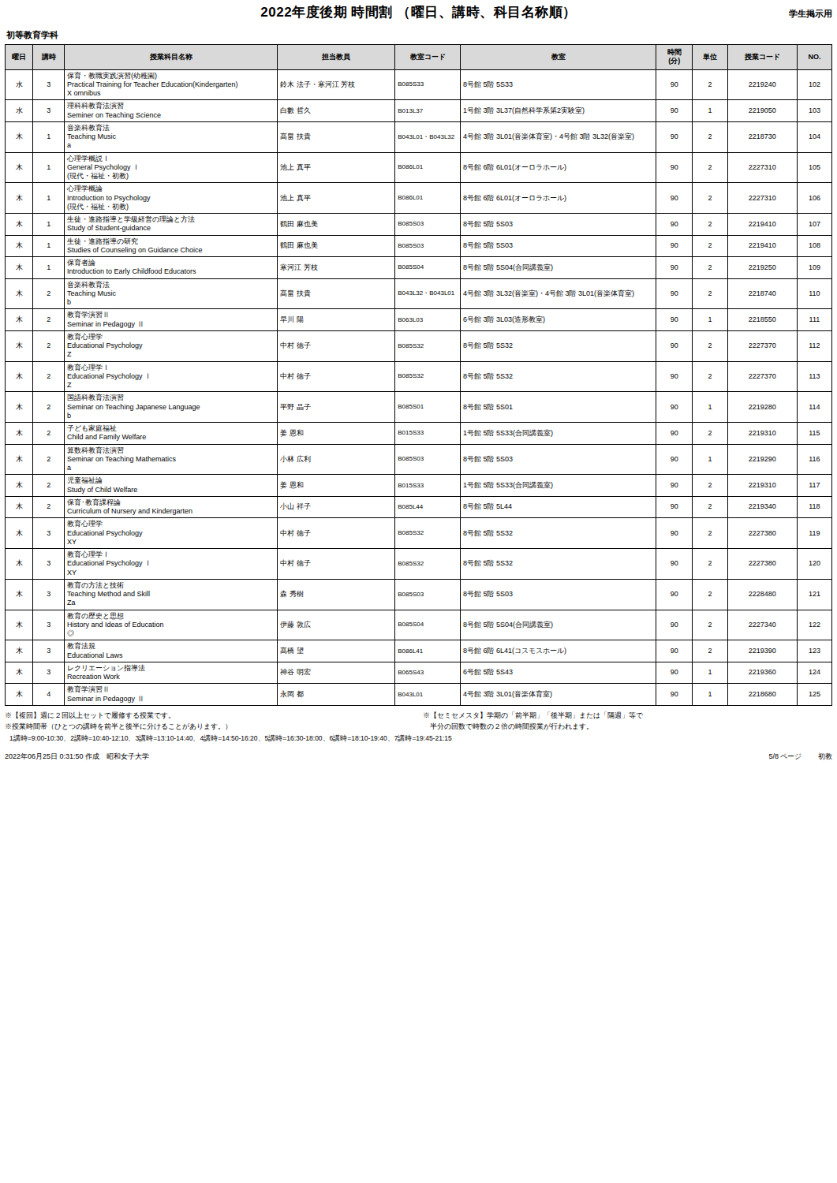2022年度後期 時間割 （曜日、講時、科目名称順）
学生掲示用
初等教育学科
| 曜日 | 講時 | 授業科目名称 | 担当教員 | 教室コード | 教室 | 時間 (分) | 単位 | 授業コード | NO. |
| --- | --- | --- | --- | --- | --- | --- | --- | --- | --- |
| 水 | 3 | 保育・教職実践演習(幼稚園) Practical Training for Teacher Education(Kindergarten) X omnibus | 鈴木 法子・寒河江 芳枝 | B085S33 | 8号館 5階 5S33 | 90 | 2 | 2219240 | 102 |
| 水 | 3 | 理科科教育法演習 Seminer on Teaching Science | 白數 哲久 | B013L37 | 1号館 3階 3L37(自然科学系第2実験室) | 90 | 1 | 2219050 | 103 |
| 木 | 1 | 音楽科教育法 Teaching Music a | 髙畠 扶貴 | B043L01・B043L32 | 4号館 3階 3L01(音楽体育室)・4号館 3階 3L32(音楽室) | 90 | 2 | 2218730 | 104 |
| 木 | 1 | 心理学概説Ⅰ General Psychology Ⅰ (現代・福祉・初教) | 池上 真平 | B086L01 | 8号館 6階 6L01(オーロラホール) | 90 | 2 | 2227310 | 105 |
| 木 | 1 | 心理学概論 Introduction to Psychology (現代・福祉・初教) | 池上 真平 | B086L01 | 8号館 6階 6L01(オーロラホール) | 90 | 2 | 2227310 | 106 |
| 木 | 1 | 生徒・進路指導と学級経営の理論と方法 Study of Student-guidance | 鶴田 麻也美 | B085S03 | 8号館 5階 5S03 | 90 | 2 | 2219410 | 107 |
| 木 | 1 | 生徒・進路指導の研究 Studies of Counseling on Guidance Choice | 鶴田 麻也美 | B085S03 | 8号館 5階 5S03 | 90 | 2 | 2219410 | 108 |
| 木 | 1 | 保育者論 Introduction to Early Childfood Educators | 寒河江 芳枝 | B085S04 | 8号館 5階 5S04(合同講義室) | 90 | 2 | 2219250 | 109 |
| 木 | 2 | 音楽科教育法 Teaching Music b | 髙畠 扶貴 | B043L32・B043L01 | 4号館 3階 3L32(音楽室)・4号館 3階 3L01(音楽体育室) | 90 | 2 | 2218740 | 110 |
| 木 | 2 | 教育学演習Ⅱ Seminar in Pedagogy Ⅱ | 早川 陽 | B063L03 | 6号館 3階 3L03(造形教室) | 90 | 1 | 2218550 | 111 |
| 木 | 2 | 教育心理学 Educational Psychology Z | 中村 徳子 | B085S32 | 8号館 5階 5S32 | 90 | 2 | 2227370 | 112 |
| 木 | 2 | 教育心理学Ⅰ Educational Psychology Ⅰ Z | 中村 徳子 | B085S32 | 8号館 5階 5S32 | 90 | 2 | 2227370 | 113 |
| 木 | 2 | 国語科教育法演習 Seminar on Teaching Japanese Language b | 平野 晶子 | B085S01 | 8号館 5階 5S01 | 90 | 1 | 2219280 | 114 |
| 木 | 2 | 子ども家庭福祉 Child and Family Welfare | 姜 恩和 | B015S33 | 1号館 5階 5S33(合同講義室) | 90 | 2 | 2219310 | 115 |
| 木 | 2 | 算数科教育法演習 Seminar on Teaching Mathematics a | 小林 広利 | B085S03 | 8号館 5階 5S03 | 90 | 1 | 2219290 | 116 |
| 木 | 2 | 児童福祉論 Study of Child Welfare | 姜 恩和 | B015S33 | 1号館 5階 5S33(合同講義室) | 90 | 2 | 2219310 | 117 |
| 木 | 2 | 保育･教育課程論 Curriculum of Nursery and Kindergarten | 小山 祥子 | B085L44 | 8号館 5階 5L44 | 90 | 2 | 2219340 | 118 |
| 木 | 3 | 教育心理学 Educational Psychology XY | 中村 徳子 | B085S32 | 8号館 5階 5S32 | 90 | 2 | 2227380 | 119 |
| 木 | 3 | 教育心理学Ⅰ Educational Psychology Ⅰ XY | 中村 徳子 | B085S32 | 8号館 5階 5S32 | 90 | 2 | 2227380 | 120 |
| 木 | 3 | 教育の方法と技術 Teaching Method and Skill Za | 森 秀樹 | B085S03 | 8号館 5階 5S03 | 90 | 2 | 2228480 | 121 |
| 木 | 3 | 教育の歴史と思想 History and Ideas of Education ◎ | 伊藤 敦広 | B085S04 | 8号館 5階 5S04(合同講義室) | 90 | 2 | 2227340 | 122 |
| 木 | 3 | 教育法規 Educational Laws | 髙橋 望 | B086L41 | 8号館 6階 6L41(コスモスホール) | 90 | 2 | 2219390 | 123 |
| 木 | 3 | レクリエーション指導法 Recreation Work | 神谷 明宏 | B065S43 | 6号館 5階 5S43 | 90 | 1 | 2219360 | 124 |
| 木 | 4 | 教育学演習Ⅱ Seminar in Pedagogy Ⅱ | 永岡 都 | B043L01 | 4号館 3階 3L01(音楽体育室) | 90 | 1 | 2218680 | 125 |
※【複回】週に２回以上セットで履修する授業です。
※授業時間帯（ひとつの講時を前半と後半に分けることがあります。）
※【セミセメスタ】学期の「前半期」「後半期」または「隔週」等で
　半分の回数で時数の２倍の時間授業が行われます。
1講時=9:00-10:30、2講時=10:40-12:10、3講時=13:10-14:40、4講時=14:50-16:20、5講時=16:30-18:00、6講時=18:10-19:40、7講時=19:45-21:15
2022年06月25日 0:31:50 作成　昭和女子大学
5/8 ページ 初教